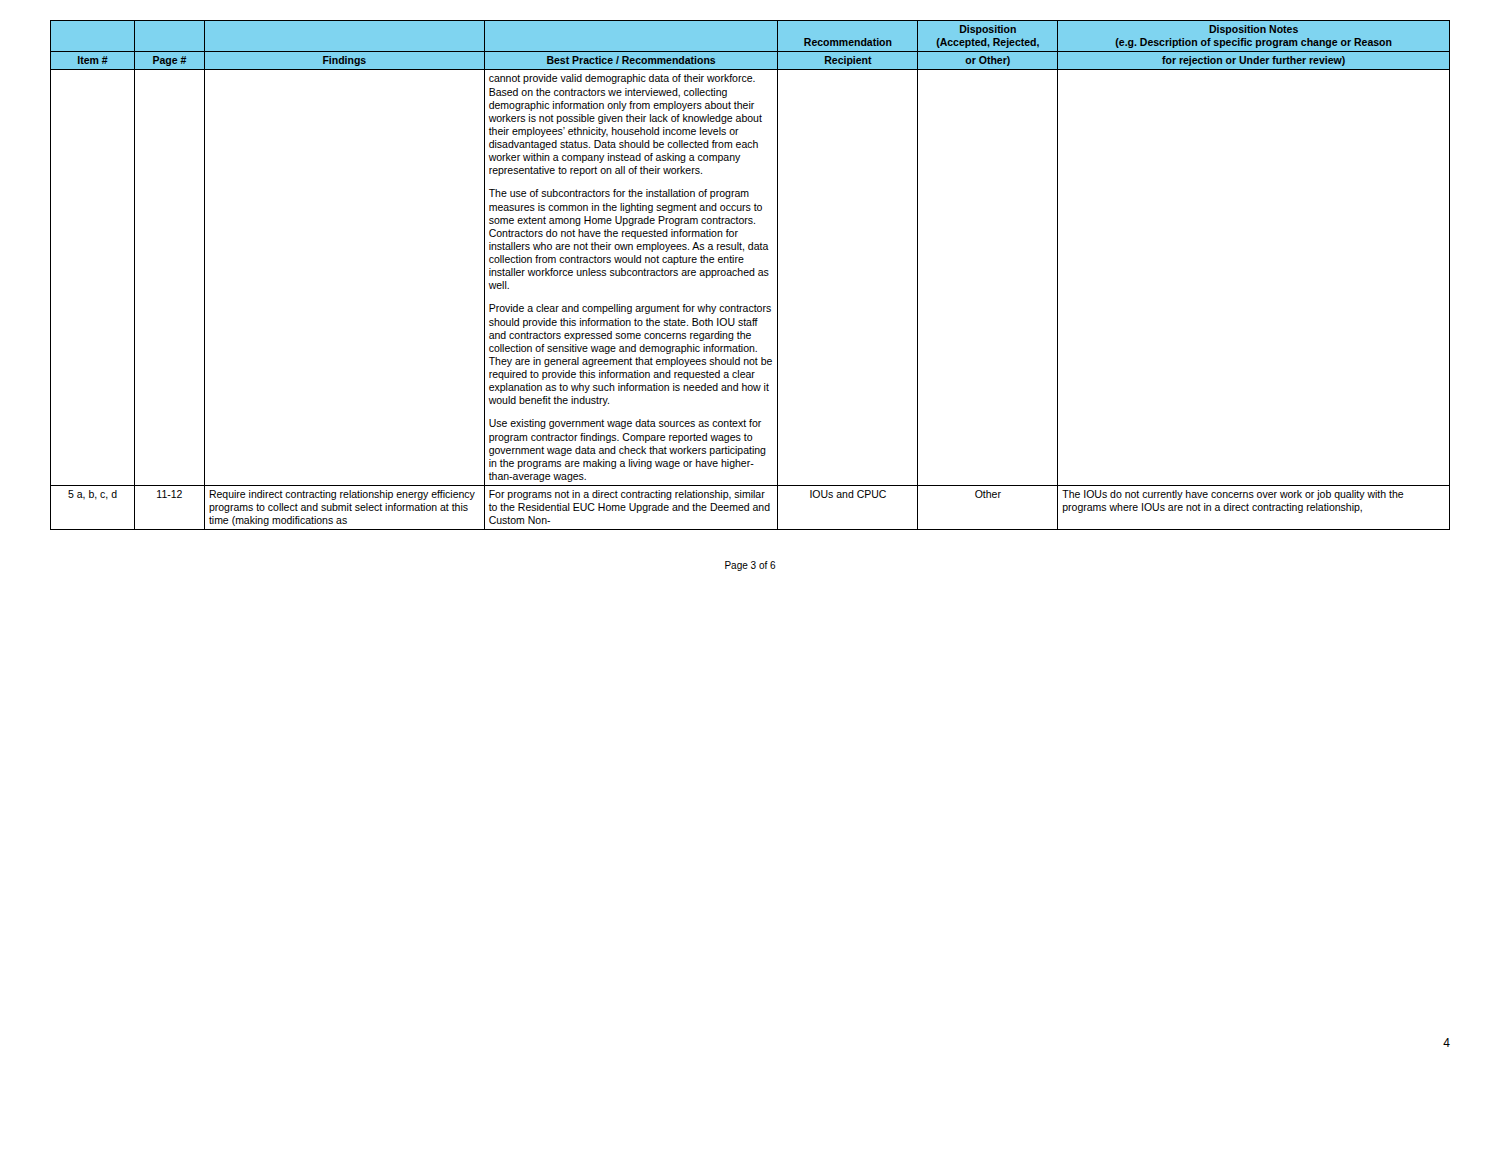| | | | | Recommendation | Disposition (Accepted, Rejected, | Disposition Notes (e.g. Description of specific program change or Reason |
| --- | --- | --- | --- | --- | --- | --- |
| Item # | Page # | Findings | Best Practice / Recommendations | Recipient | or Other) | for rejection or Under further review) |
| | | | cannot provide valid demographic data of their workforce. Based on the contractors we interviewed, collecting demographic information only from employers about their workers is not possible given their lack of knowledge about their employees’ ethnicity, household income levels or disadvantaged status. Data should be collected from each worker within a company instead of asking a company representative to report on all of their workers. The use of subcontractors for the installation of program measures is common in the lighting segment and occurs to some extent among Home Upgrade Program contractors. Contractors do not have the requested information for installers who are not their own employees. As a result, data collection from contractors would not capture the entire installer workforce unless subcontractors are approached as well. Provide a clear and compelling argument for why contractors should provide this information to the state. Both IOU staff and contractors expressed some concerns regarding the collection of sensitive wage and demographic information. They are in general agreement that employees should not be required to provide this information and requested a clear explanation as to why such information is needed and how it would benefit the industry. Use existing government wage data sources as context for program contractor findings. Compare reported wages to government wage data and check that workers participating in the programs are making a living wage or have higher-than-average wages. | | | |
| 5 a, b, c, d | 11-12 | Require indirect contracting relationship energy efficiency programs to collect and submit select information at this time (making modifications as | For programs not in a direct contracting relationship, similar to the Residential EUC Home Upgrade and the Deemed and Custom Non- | IOUs and CPUC | Other | The IOUs do not currently have concerns over work or job quality with the programs where IOUs are not in a direct contracting relationship, |
Page 3 of 6
4